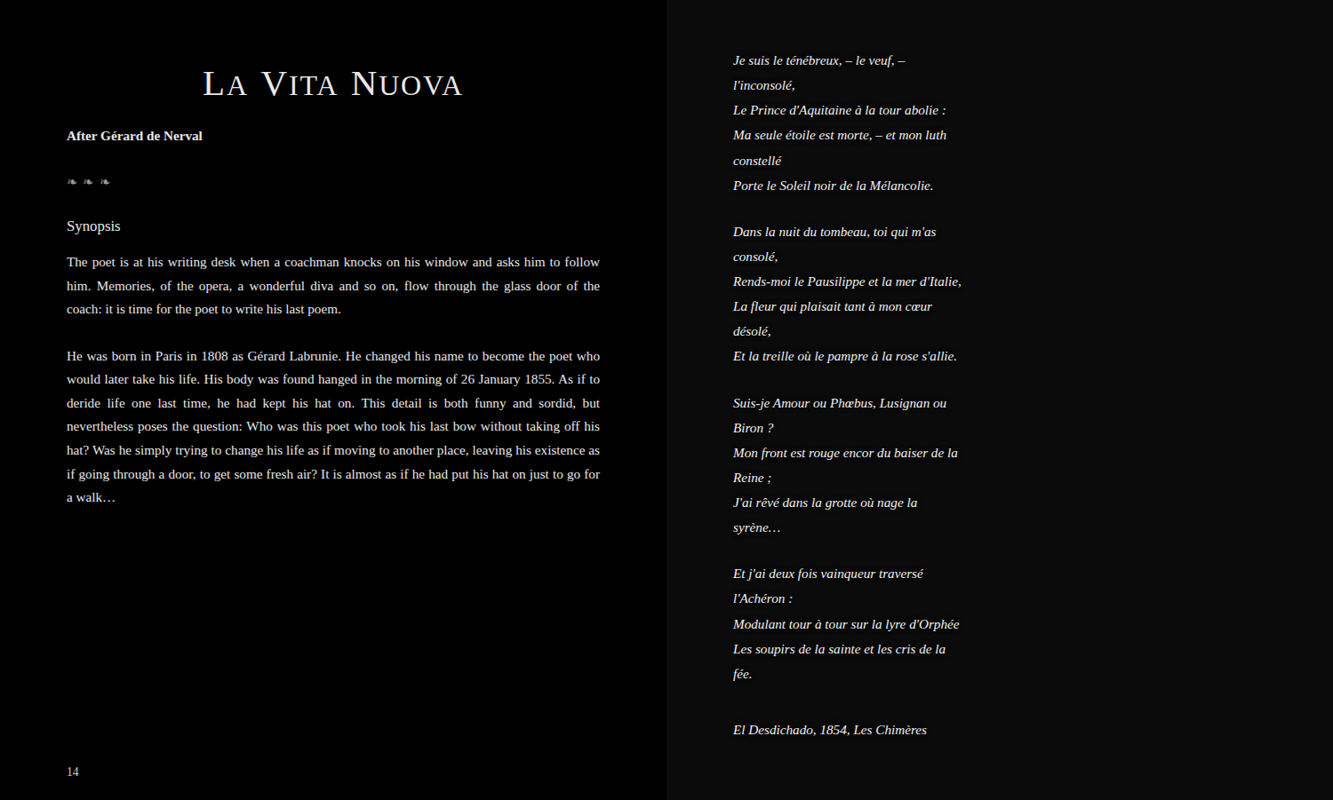La Vita Nuova
After Gérard de Nerval
❧❧❧
Synopsis
The poet is at his writing desk when a coachman knocks on his window and asks him to follow him. Memories, of the opera, a wonderful diva and so on, flow through the glass door of the coach: it is time for the poet to write his last poem.
He was born in Paris in 1808 as Gérard Labrunie. He changed his name to become the poet who would later take his life. His body was found hanged in the morning of 26 January 1855. As if to deride life one last time, he had kept his hat on. This detail is both funny and sordid, but nevertheless poses the question: Who was this poet who took his last bow without taking off his hat? Was he simply trying to change his life as if moving to another place, leaving his existence as if going through a door, to get some fresh air? It is almost as if he had put his hat on just to go for a walk…
14
Je suis le ténébreux, – le veuf, – l'inconsolé,
Le Prince d'Aquitaine à la tour abolie :
Ma seule étoile est morte, – et mon luth constellé
Porte le Soleil noir de la Mélancolie.
Dans la nuit du tombeau, toi qui m'as consolé,
Rends-moi le Pausilippe et la mer d'Italie,
La fleur qui plaisait tant à mon cœur désolé,
Et la treille où le pampre à la rose s'allie.
Suis-je Amour ou Phœbus, Lusignan ou Biron ?
Mon front est rouge encor du baiser de la Reine ;
J'ai rêvé dans la grotte où nage la syrène…
Et j'ai deux fois vainqueur traversé l'Achéron :
Modulant tour à tour sur la lyre d'Orphée
Les soupirs de la sainte et les cris de la fée.
El Desdichado, 1854, Les Chimères